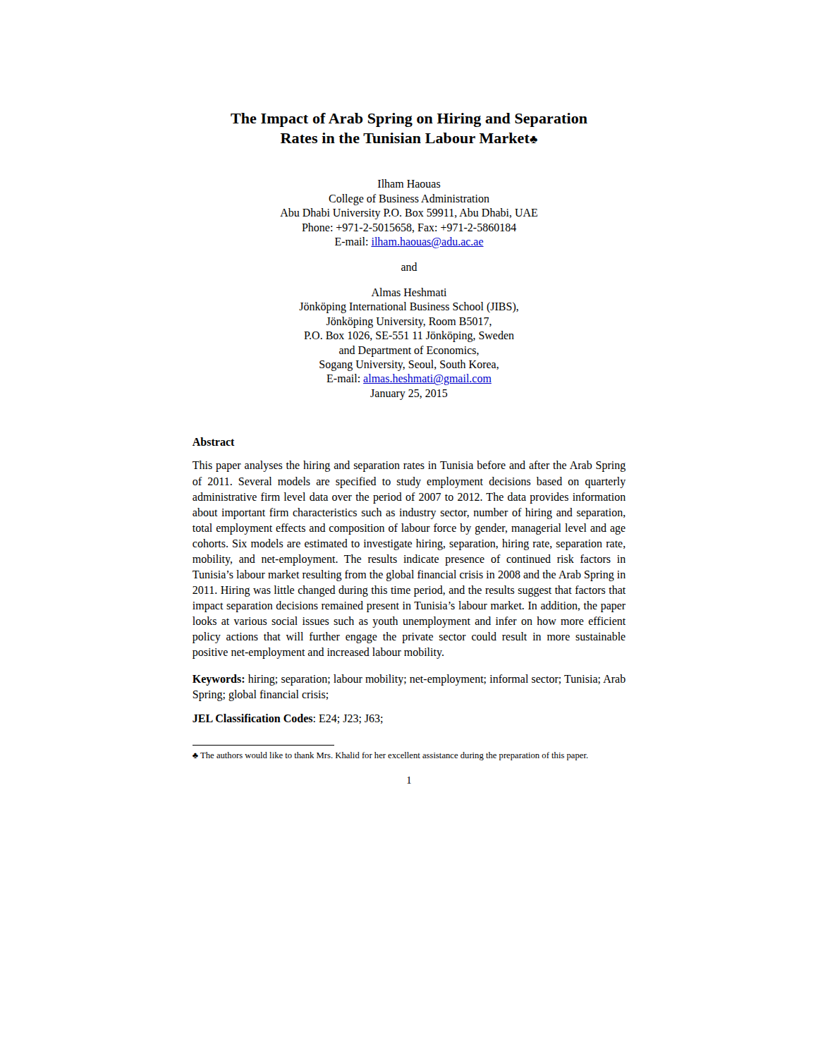The Impact of Arab Spring on Hiring and Separation
Rates in the Tunisian Labour Market♣
Ilham Haouas
College of Business Administration
Abu Dhabi University P.O. Box 59911, Abu Dhabi, UAE
Phone: +971-2-5015658, Fax: +971-2-5860184
E-mail: ilham.haouas@adu.ac.ae
and
Almas Heshmati
Jönköping International Business School (JIBS),
Jönköping University, Room B5017,
P.O. Box 1026, SE-551 11 Jönköping, Sweden
and Department of Economics,
Sogang University, Seoul, South Korea,
E-mail: almas.heshmati@gmail.com
January 25, 2015
Abstract
This paper analyses the hiring and separation rates in Tunisia before and after the Arab Spring of 2011. Several models are specified to study employment decisions based on quarterly administrative firm level data over the period of 2007 to 2012. The data provides information about important firm characteristics such as industry sector, number of hiring and separation, total employment effects and composition of labour force by gender, managerial level and age cohorts. Six models are estimated to investigate hiring, separation, hiring rate, separation rate, mobility, and net-employment. The results indicate presence of continued risk factors in Tunisia’s labour market resulting from the global financial crisis in 2008 and the Arab Spring in 2011. Hiring was little changed during this time period, and the results suggest that factors that impact separation decisions remained present in Tunisia’s labour market. In addition, the paper looks at various social issues such as youth unemployment and infer on how more efficient policy actions that will further engage the private sector could result in more sustainable positive net-employment and increased labour mobility.
Keywords: hiring; separation; labour mobility; net-employment; informal sector; Tunisia; Arab Spring; global financial crisis;
JEL Classification Codes: E24; J23; J63;
♣ The authors would like to thank Mrs. Khalid for her excellent assistance during the preparation of this paper.
1